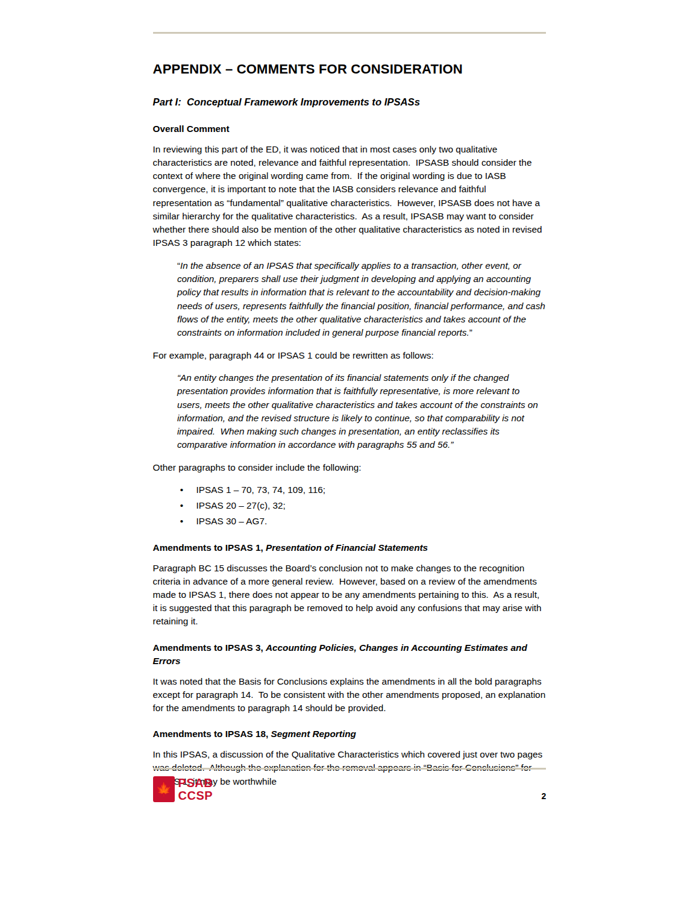APPENDIX – COMMENTS FOR CONSIDERATION
Part I: Conceptual Framework Improvements to IPSASs
Overall Comment
In reviewing this part of the ED, it was noticed that in most cases only two qualitative characteristics are noted, relevance and faithful representation. IPSASB should consider the context of where the original wording came from. If the original wording is due to IASB convergence, it is important to note that the IASB considers relevance and faithful representation as “fundamental” qualitative characteristics. However, IPSASB does not have a similar hierarchy for the qualitative characteristics. As a result, IPSASB may want to consider whether there should also be mention of the other qualitative characteristics as noted in revised IPSAS 3 paragraph 12 which states:
“In the absence of an IPSAS that specifically applies to a transaction, other event, or condition, preparers shall use their judgment in developing and applying an accounting policy that results in information that is relevant to the accountability and decision-making needs of users, represents faithfully the financial position, financial performance, and cash flows of the entity, meets the other qualitative characteristics and takes account of the constraints on information included in general purpose financial reports.”
For example, paragraph 44 or IPSAS 1 could be rewritten as follows:
“An entity changes the presentation of its financial statements only if the changed presentation provides information that is faithfully representative, is more relevant to users, meets the other qualitative characteristics and takes account of the constraints on information, and the revised structure is likely to continue, so that comparability is not impaired. When making such changes in presentation, an entity reclassifies its comparative information in accordance with paragraphs 55 and 56.”
Other paragraphs to consider include the following:
IPSAS 1 – 70, 73, 74, 109, 116;
IPSAS 20 – 27(c), 32;
IPSAS 30 – AG7.
Amendments to IPSAS 1, Presentation of Financial Statements
Paragraph BC 15 discusses the Board’s conclusion not to make changes to the recognition criteria in advance of a more general review. However, based on a review of the amendments made to IPSAS 1, there does not appear to be any amendments pertaining to this. As a result, it is suggested that this paragraph be removed to help avoid any confusions that may arise with retaining it.
Amendments to IPSAS 3, Accounting Policies, Changes in Accounting Estimates and Errors
It was noted that the Basis for Conclusions explains the amendments in all the bold paragraphs except for paragraph 14. To be consistent with the other amendments proposed, an explanation for the amendments to paragraph 14 should be provided.
Amendments to IPSAS 18, Segment Reporting
In this IPSAS, a discussion of the Qualitative Characteristics which covered just over two pages was deleted. Although the explanation for the removal appears in “Basis for Conclusions” for IPSAS 1, it may be worthwhile
| 🍁 | PSAB CCSP |
2